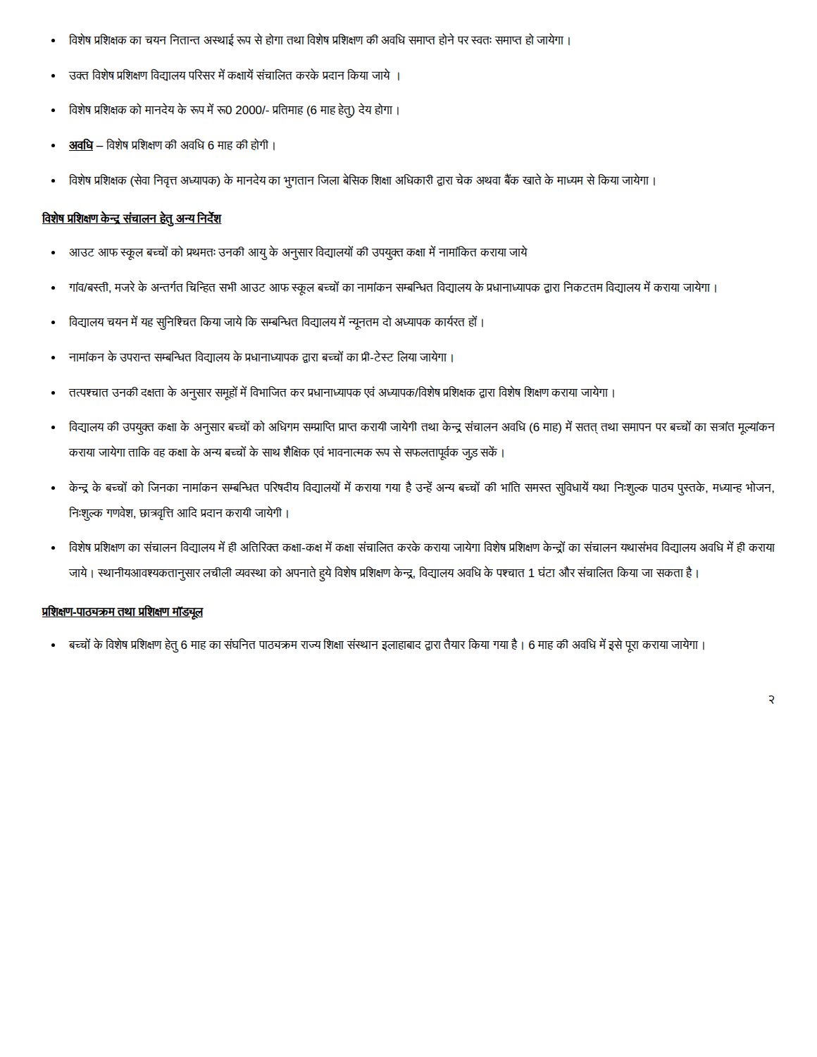विशेष प्रशिक्षक का चयन नितान्त अस्थाई रूप से होगा तथा विशेष प्रशिक्षण की अवधि समाप्त होने पर स्वतः समाप्त हो जायेगा।
उक्त विशेष प्रशिक्षण विद्यालय परिसर में कक्षायें संचालित करके प्रदान किया जाये ।
विशेष प्रशिक्षक को मानदेय के रूप में रू0 2000/- प्रतिमाह (6 माह हेतु) देय होगा।
अवधि – विशेष प्रशिक्षण की अवधि 6 माह की होगी।
विशेष प्रशिक्षक (सेवा निवृत्त अध्यापक) के मानदेय का भुगतान जिला बेसिक शिक्षा अधिकारी द्वारा चेक अथवा बैंक खाते के माध्यम से किया जायेगा।
विशेष प्रशिक्षण केन्द्र संचालन हेतु अन्य निर्देश
आउट आफ स्कूल बच्चों को प्रथमतः उनकी आयु के अनुसार विद्यालयों की उपयुक्त कक्षा में नामांकित कराया जाये
गांव/बस्ती, मजरे के अन्तर्गत चिन्हित सभी आउट आफ स्कूल बच्चों का नामांकन सम्बन्धित विद्यालय के प्रधानाध्यापक द्वारा निकटतम विद्यालय में कराया जायेगा।
विद्यालय चयन में यह सुनिश्चित किया जाये कि सम्बन्धित विद्यालय में न्यूनतम दो अध्यापक कार्यरत हों।
नामांकन के उपरान्त सम्बन्धित विद्यालय के प्रधानाध्यापक द्वारा बच्चों का प्री-टेस्ट लिया जायेगा।
तत्पश्चात उनकी दक्षता के अनुसार समूहों में विभाजित कर प्रधानाध्यापक एवं अध्यापक/विशेष प्रशिक्षक द्वारा विशेष शिक्षण कराया जायेगा।
विद्यालय की उपयुक्त कक्षा के अनुसार बच्चों को अधिगम सम्प्राप्ति प्राप्त करायी जायेगी तथा केन्द्र संचालन अवधि (6 माह) में सतत् तथा समापन पर बच्चों का सत्रांत मूल्यांकन कराया जायेगा ताकि वह कक्षा के अन्य बच्चों के साथ शैक्षिक एवं भावनात्मक रूप से सफलतापूर्वक जुड़ सकें।
केन्द्र के बच्चों को जिनका नामांकन सम्बन्धित परिषदीय विद्यालयों में कराया गया है उन्हें अन्य बच्चों की भांति समस्त सुविधायें यथा निःशुल्क पाठ्य पुस्तके, मध्यान्ह भोजन, निःशुल्क गणवेश, छात्रवृत्ति आदि प्रदान करायी जायेगी।
विशेष प्रशिक्षण का संचालन विद्यालय में ही अतिरिक्त कक्षा-कक्ष में कक्षा संचालित करके कराया जायेगा विशेष प्रशिक्षण केन्द्रों का संचालन यथासंभव विद्यालय अवधि में ही कराया जाये। स्थानीयआवश्यकतानुसार लचीली व्यवस्था को अपनाते हुये विशेष प्रशिक्षण केन्द्र, विद्यालय अवधि के पश्चात 1 घंटा और संचालित किया जा सकता है।
प्रशिक्षण-पाठ्यक्रम तथा प्रशिक्षण मॉड्यूल
बच्चों के विशेष प्रशिक्षण हेतु 6 माह का संघनित पाठ्यक्रम राज्य शिक्षा संस्थान इलाहाबाद द्वारा तैयार किया गया है। 6 माह की अवधि में इसे पूरा कराया जायेगा।
२